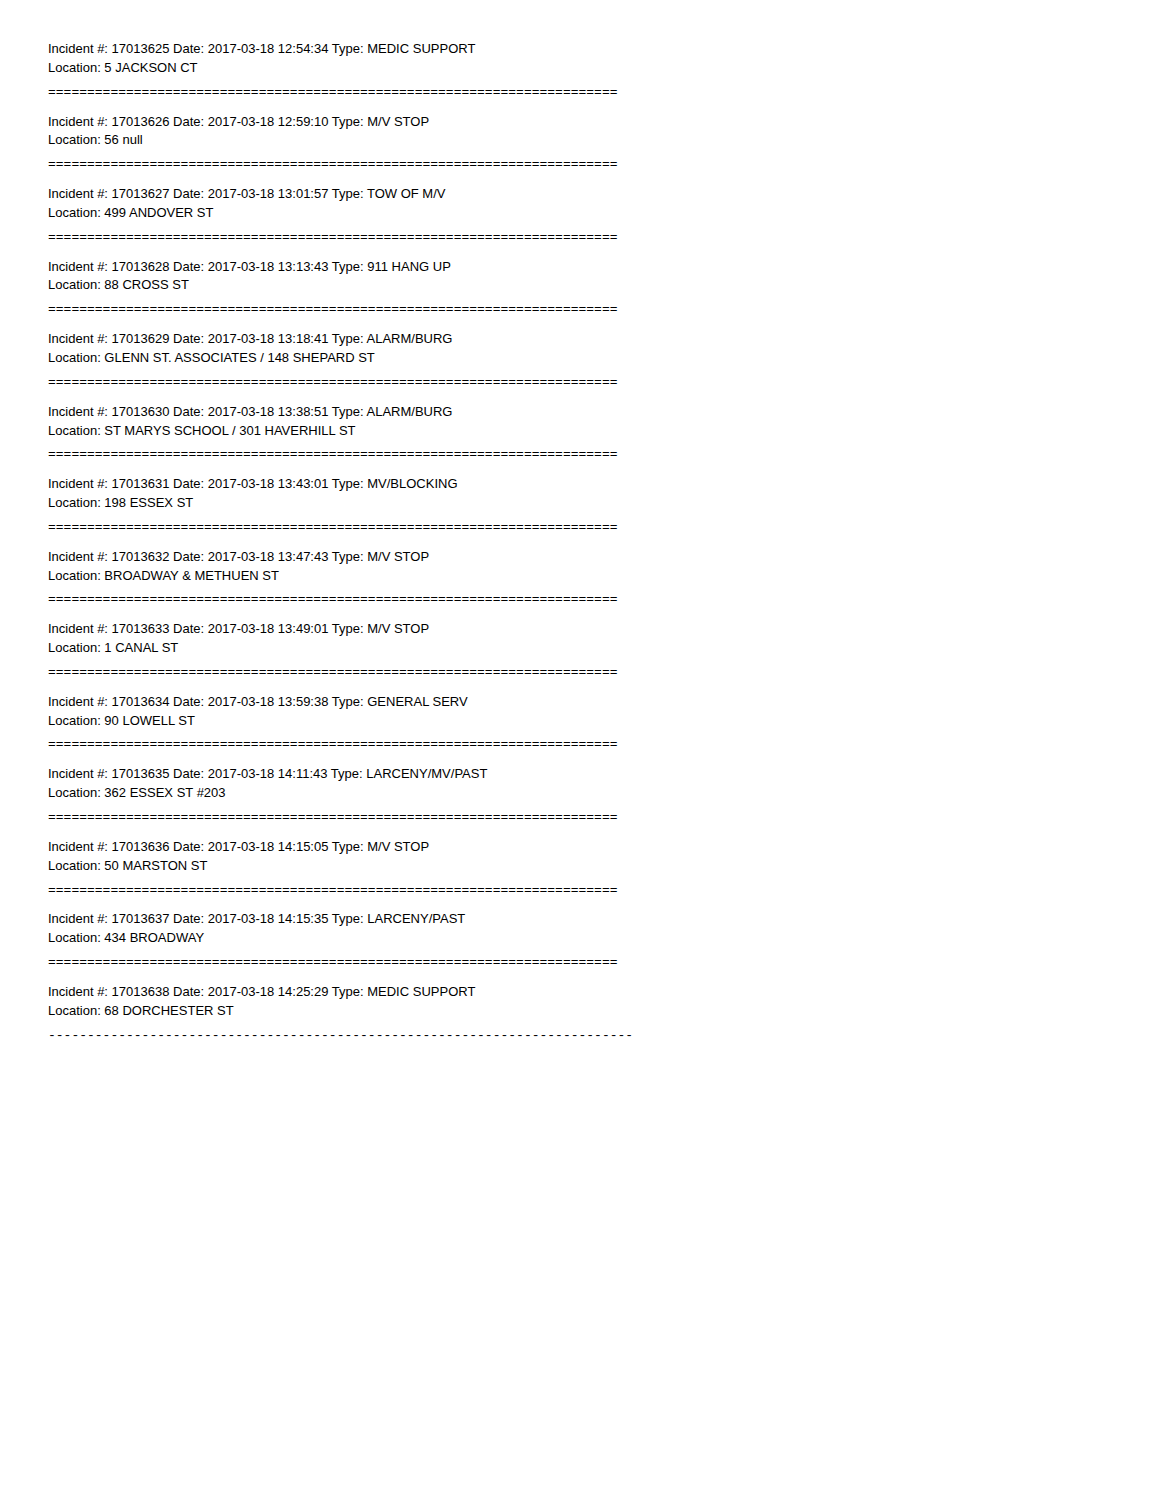Incident #: 17013625 Date: 2017-03-18 12:54:34 Type: MEDIC SUPPORT
Location: 5 JACKSON CT
=========================================================================
Incident #: 17013626 Date: 2017-03-18 12:59:10 Type: M/V STOP
Location: 56 null
=========================================================================
Incident #: 17013627 Date: 2017-03-18 13:01:57 Type: TOW OF M/V
Location: 499 ANDOVER ST
=========================================================================
Incident #: 17013628 Date: 2017-03-18 13:13:43 Type: 911 HANG UP
Location: 88 CROSS ST
=========================================================================
Incident #: 17013629 Date: 2017-03-18 13:18:41 Type: ALARM/BURG
Location: GLENN ST. ASSOCIATES / 148 SHEPARD ST
=========================================================================
Incident #: 17013630 Date: 2017-03-18 13:38:51 Type: ALARM/BURG
Location: ST MARYS SCHOOL / 301 HAVERHILL ST
=========================================================================
Incident #: 17013631 Date: 2017-03-18 13:43:01 Type: MV/BLOCKING
Location: 198 ESSEX ST
=========================================================================
Incident #: 17013632 Date: 2017-03-18 13:47:43 Type: M/V STOP
Location: BROADWAY & METHUEN ST
=========================================================================
Incident #: 17013633 Date: 2017-03-18 13:49:01 Type: M/V STOP
Location: 1 CANAL ST
=========================================================================
Incident #: 17013634 Date: 2017-03-18 13:59:38 Type: GENERAL SERV
Location: 90 LOWELL ST
=========================================================================
Incident #: 17013635 Date: 2017-03-18 14:11:43 Type: LARCENY/MV/PAST
Location: 362 ESSEX ST #203
=========================================================================
Incident #: 17013636 Date: 2017-03-18 14:15:05 Type: M/V STOP
Location: 50 MARSTON ST
=========================================================================
Incident #: 17013637 Date: 2017-03-18 14:15:35 Type: LARCENY/PAST
Location: 434 BROADWAY
=========================================================================
Incident #: 17013638 Date: 2017-03-18 14:25:29 Type: MEDIC SUPPORT
Location: 68 DORCHESTER ST
---------------------------------------------------------------------------